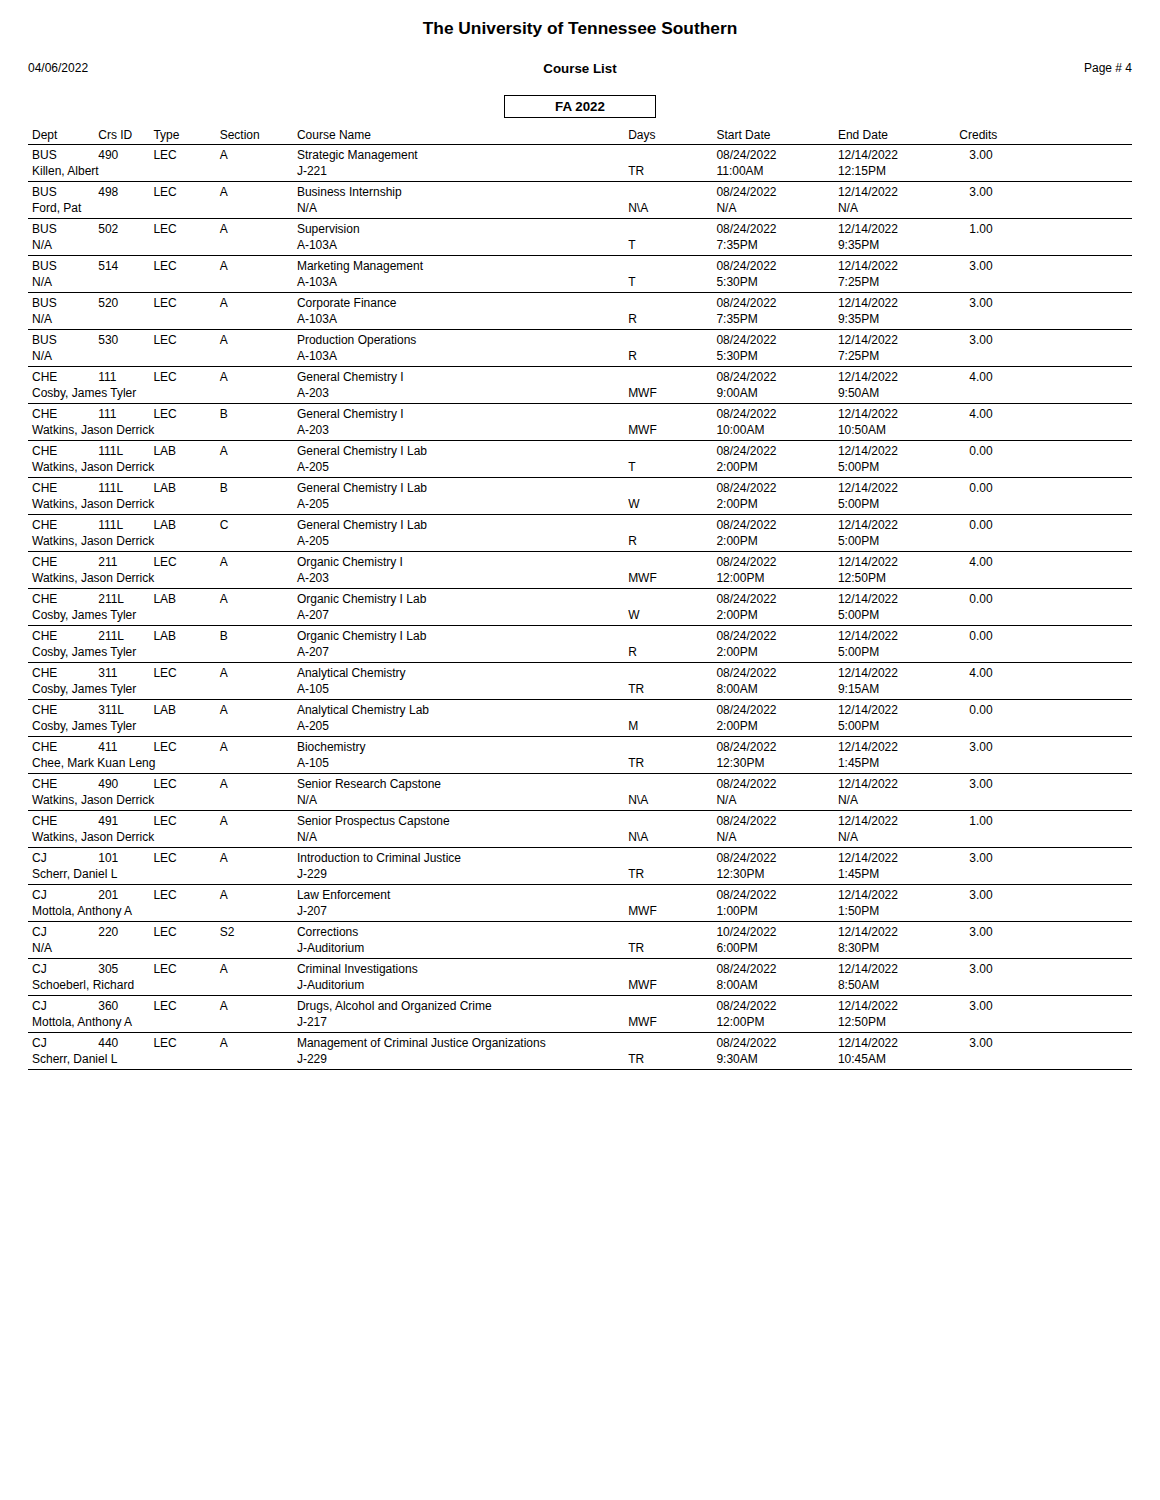The University of Tennessee Southern
04/06/2022 Course List Page # 4
FA 2022
| Dept | Crs ID | Type | Section | Course Name | Days | Start Date | End Date | Credits | |
| --- | --- | --- | --- | --- | --- | --- | --- | --- | --- |
| BUS | 490 | LEC | A | Strategic Management | | 08/24/2022 | 12/14/2022 | 3.00 | |
| Killen, Albert | | J-221 | TR | 11:00AM | 12:15PM | | |
| BUS | 498 | LEC | A | Business Internship | | 08/24/2022 | 12/14/2022 | 3.00 | |
| Ford, Pat | | N/A | N\A | N/A | N/A | | |
| BUS | 502 | LEC | A | Supervision | | 08/24/2022 | 12/14/2022 | 1.00 | |
| N/A | | A-103A | T | 7:35PM | 9:35PM | | |
| BUS | 514 | LEC | A | Marketing Management | | 08/24/2022 | 12/14/2022 | 3.00 | |
| N/A | | A-103A | T | 5:30PM | 7:25PM | | |
| BUS | 520 | LEC | A | Corporate Finance | | 08/24/2022 | 12/14/2022 | 3.00 | |
| N/A | | A-103A | R | 7:35PM | 9:35PM | | |
| BUS | 530 | LEC | A | Production Operations | | 08/24/2022 | 12/14/2022 | 3.00 | |
| N/A | | A-103A | R | 5:30PM | 7:25PM | | |
| CHE | 111 | LEC | A | General Chemistry I | | 08/24/2022 | 12/14/2022 | 4.00 | |
| Cosby, James Tyler | | A-203 | MWF | 9:00AM | 9:50AM | | |
| CHE | 111 | LEC | B | General Chemistry I | | 08/24/2022 | 12/14/2022 | 4.00 | |
| Watkins, Jason Derrick | | A-203 | MWF | 10:00AM | 10:50AM | | |
| CHE | 111L | LAB | A | General Chemistry I Lab | | 08/24/2022 | 12/14/2022 | 0.00 | |
| Watkins, Jason Derrick | | A-205 | T | 2:00PM | 5:00PM | | |
| CHE | 111L | LAB | B | General Chemistry I Lab | | 08/24/2022 | 12/14/2022 | 0.00 | |
| Watkins, Jason Derrick | | A-205 | W | 2:00PM | 5:00PM | | |
| CHE | 111L | LAB | C | General Chemistry I Lab | | 08/24/2022 | 12/14/2022 | 0.00 | |
| Watkins, Jason Derrick | | A-205 | R | 2:00PM | 5:00PM | | |
| CHE | 211 | LEC | A | Organic Chemistry I | | 08/24/2022 | 12/14/2022 | 4.00 | |
| Watkins, Jason Derrick | | A-203 | MWF | 12:00PM | 12:50PM | | |
| CHE | 211L | LAB | A | Organic Chemistry I Lab | | 08/24/2022 | 12/14/2022 | 0.00 | |
| Cosby, James Tyler | | A-207 | W | 2:00PM | 5:00PM | | |
| CHE | 211L | LAB | B | Organic Chemistry I Lab | | 08/24/2022 | 12/14/2022 | 0.00 | |
| Cosby, James Tyler | | A-207 | R | 2:00PM | 5:00PM | | |
| CHE | 311 | LEC | A | Analytical Chemistry | | 08/24/2022 | 12/14/2022 | 4.00 | |
| Cosby, James Tyler | | A-105 | TR | 8:00AM | 9:15AM | | |
| CHE | 311L | LAB | A | Analytical Chemistry Lab | | 08/24/2022 | 12/14/2022 | 0.00 | |
| Cosby, James Tyler | | A-205 | M | 2:00PM | 5:00PM | | |
| CHE | 411 | LEC | A | Biochemistry | | 08/24/2022 | 12/14/2022 | 3.00 | |
| Chee, Mark Kuan Leng | | A-105 | TR | 12:30PM | 1:45PM | | |
| CHE | 490 | LEC | A | Senior Research Capstone | | 08/24/2022 | 12/14/2022 | 3.00 | |
| Watkins, Jason Derrick | | N/A | N\A | N/A | N/A | | |
| CHE | 491 | LEC | A | Senior Prospectus Capstone | | 08/24/2022 | 12/14/2022 | 1.00 | |
| Watkins, Jason Derrick | | N/A | N\A | N/A | N/A | | |
| CJ | 101 | LEC | A | Introduction to Criminal Justice | | 08/24/2022 | 12/14/2022 | 3.00 | |
| Scherr, Daniel L | | J-229 | TR | 12:30PM | 1:45PM | | |
| CJ | 201 | LEC | A | Law Enforcement | | 08/24/2022 | 12/14/2022 | 3.00 | |
| Mottola, Anthony A | | J-207 | MWF | 1:00PM | 1:50PM | | |
| CJ | 220 | LEC | S2 | Corrections | | 10/24/2022 | 12/14/2022 | 3.00 | |
| N/A | | J-Auditorium | TR | 6:00PM | 8:30PM | | |
| CJ | 305 | LEC | A | Criminal Investigations | | 08/24/2022 | 12/14/2022 | 3.00 | |
| Schoeberl, Richard | | J-Auditorium | MWF | 8:00AM | 8:50AM | | |
| CJ | 360 | LEC | A | Drugs, Alcohol and Organized Crime | | 08/24/2022 | 12/14/2022 | 3.00 | |
| Mottola, Anthony A | | J-217 | MWF | 12:00PM | 12:50PM | | |
| CJ | 440 | LEC | A | Management of Criminal Justice Organizations | | 08/24/2022 | 12/14/2022 | 3.00 | |
| Scherr, Daniel L | | J-229 | TR | 9:30AM | 10:45AM | | |